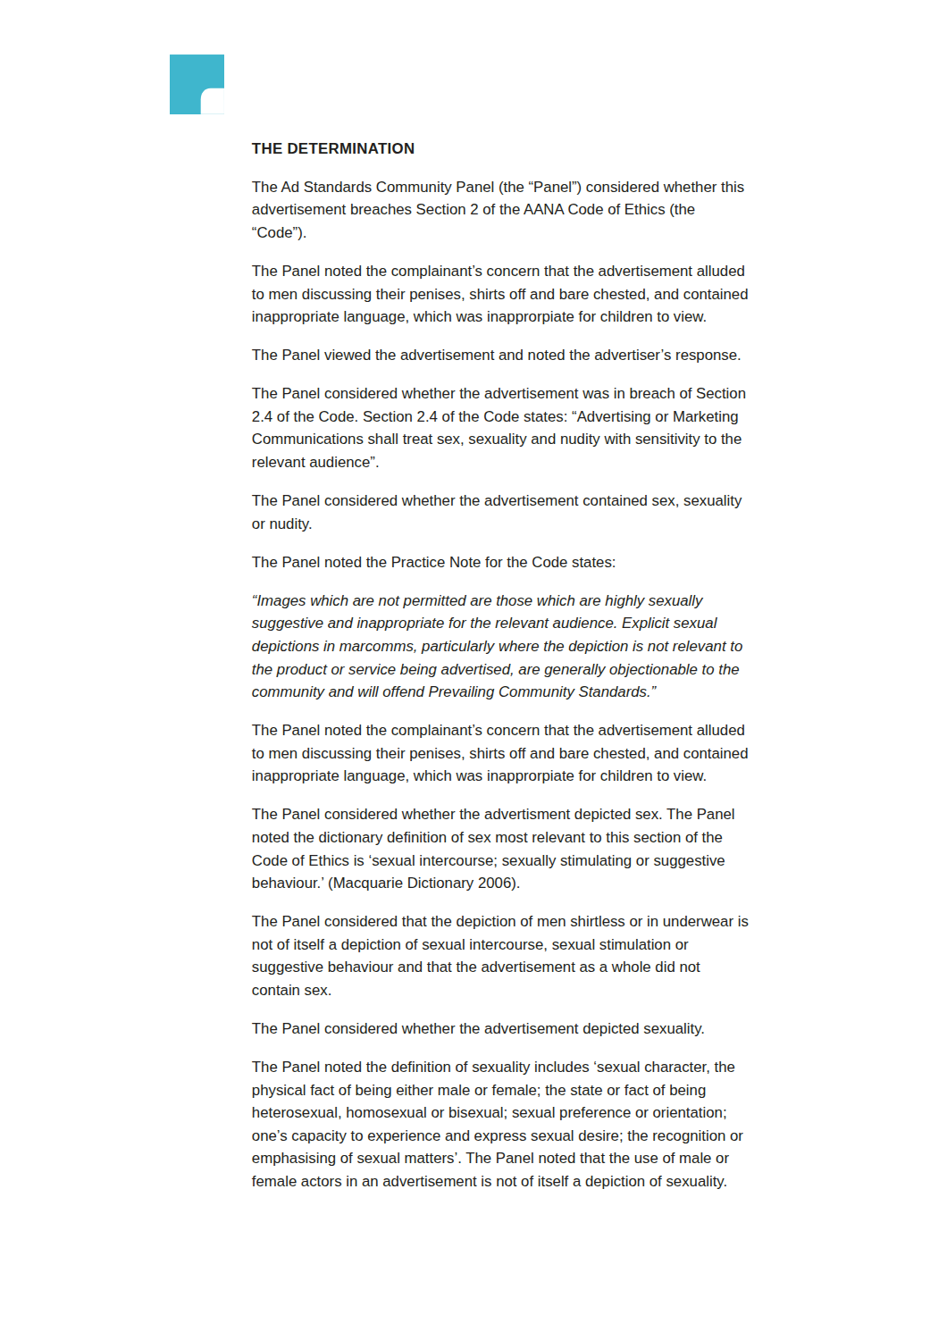THE DETERMINATION
The Ad Standards Community Panel (the “Panel”) considered whether this advertisement breaches Section 2 of the AANA Code of Ethics (the “Code”).
The Panel noted the complainant’s concern that the advertisement alluded to men discussing their penises, shirts off and bare chested, and contained inappropriate language, which was inapprorpiate for children to view.
The Panel viewed the advertisement and noted the advertiser’s response.
The Panel considered whether the advertisement was in breach of Section 2.4 of the Code. Section 2.4 of the Code states: “Advertising or Marketing Communications shall treat sex, sexuality and nudity with sensitivity to the relevant audience”.
The Panel considered whether the advertisement contained sex, sexuality or nudity.
The Panel noted the Practice Note for the Code states:
“Images which are not permitted are those which are highly sexually suggestive and inappropriate for the relevant audience. Explicit sexual depictions in marcomms, particularly where the depiction is not relevant to the product or service being advertised, are generally objectionable to the community and will offend Prevailing Community Standards.”
The Panel noted the complainant’s concern that the advertisement alluded to men discussing their penises, shirts off and bare chested, and contained inappropriate language, which was inapprorpiate for children to view.
The Panel considered whether the advertisment depicted sex. The Panel noted the dictionary definition of sex most relevant to this section of the Code of Ethics is ‘sexual intercourse; sexually stimulating or suggestive behaviour.’ (Macquarie Dictionary 2006).
The Panel considered that the depiction of men shirtless or in underwear is not of itself a depiction of sexual intercourse, sexual stimulation or suggestive behaviour and that the advertisement as a whole did not contain sex.
The Panel considered whether the advertisement depicted sexuality.
The Panel noted the definition of sexuality includes ‘sexual character, the physical fact of being either male or female; the state or fact of being heterosexual, homosexual or bisexual; sexual preference or orientation; one’s capacity to experience and express sexual desire; the recognition or emphasising of sexual matters’. The Panel noted that the use of male or female actors in an advertisement is not of itself a depiction of sexuality.